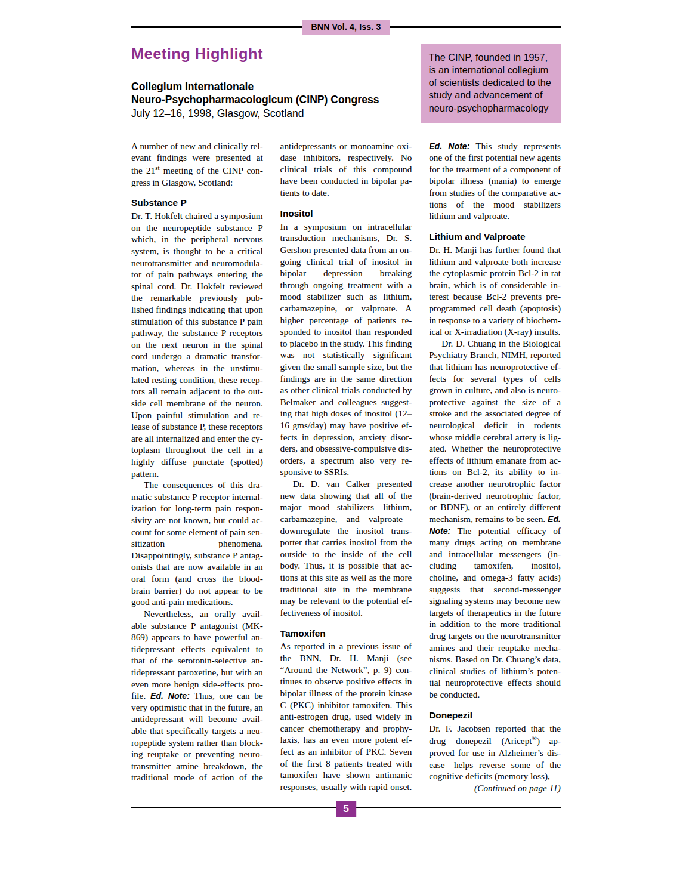BNN Vol. 4, Iss. 3
Meeting Highlight
Collegium Internationale
Neuro-Psychopharmacologicum (CINP) Congress July 12–16, 1998, Glasgow, Scotland
The CINP, founded in 1957, is an international collegium of scientists dedicated to the study and advancement of neuro-psychopharmacology
A number of new and clinically relevant findings were presented at the 21st meeting of the CINP congress in Glasgow, Scotland:
Substance P
Dr. T. Hokfelt chaired a symposium on the neuropeptide substance P which, in the peripheral nervous system, is thought to be a critical neurotransmitter and neuromodulator of pain pathways entering the spinal cord. Dr. Hokfelt reviewed the remarkable previously published findings indicating that upon stimulation of this substance P pain pathway, the substance P receptors on the next neuron in the spinal cord undergo a dramatic transformation, whereas in the unstimulated resting condition, these receptors all remain adjacent to the outside cell membrane of the neuron. Upon painful stimulation and release of substance P, these receptors are all internalized and enter the cytoplasm throughout the cell in a highly diffuse punctate (spotted) pattern.
The consequences of this dramatic substance P receptor internalization for long-term pain responsivity are not known, but could account for some element of pain sensitization phenomena. Disappointingly, substance P antagonists that are now available in an oral form (and cross the blood-brain barrier) do not appear to be good anti-pain medications.
Nevertheless, an orally available substance P antagonist (MK-869) appears to have powerful antidepressant effects equivalent to that of the serotonin-selective antidepressant paroxetine, but with an even more benign side-effects profile. Ed. Note: Thus, one can be very optimistic that in the future, an antidepressant will become available that specifically targets a neuropeptide system rather than blocking reuptake or preventing neurotransmitter amine breakdown, the traditional mode of action of the antidepressants or monoamine oxidase inhibitors, respectively. No clinical trials of this compound have been conducted in bipolar patients to date.
Inositol
In a symposium on intracellular transduction mechanisms, Dr. S. Gershon presented data from an ongoing clinical trial of inositol in bipolar depression breaking through ongoing treatment with a mood stabilizer such as lithium, carbamazepine, or valproate. A higher percentage of patients responded to inositol than responded to placebo in the study. This finding was not statistically significant given the small sample size, but the findings are in the same direction as other clinical trials conducted by Belmaker and colleagues suggesting that high doses of inositol (12–16 gms/day) may have positive effects in depression, anxiety disorders, and obsessive-compulsive disorders, a spectrum also very responsive to SSRIs.
Dr. D. van Calker presented new data showing that all of the major mood stabilizers—lithium, carbamazepine, and valproate—downregulate the inositol transporter that carries inositol from the outside to the inside of the cell body. Thus, it is possible that actions at this site as well as the more traditional site in the membrane may be relevant to the potential effectiveness of inositol.
Tamoxifen
As reported in a previous issue of the BNN, Dr. H. Manji (see “Around the Network”, p. 9) continues to observe positive effects in bipolar illness of the protein kinase C (PKC) inhibitor tamoxifen. This anti-estrogen drug, used widely in cancer chemotherapy and prophylaxis, has an even more potent effect as an inhibitor of PKC. Seven of the first 8 patients treated with tamoxifen have shown antimanic responses, usually with rapid onset. Ed. Note: This study represents one of the first potential new agents for the treatment of a component of bipolar illness (mania) to emerge from studies of the comparative actions of the mood stabilizers lithium and valproate.
Lithium and Valproate
Dr. H. Manji has further found that lithium and valproate both increase the cytoplasmic protein Bcl-2 in rat brain, which is of considerable interest because Bcl-2 prevents preprogrammed cell death (apoptosis) in response to a variety of biochemical or X-irradiation (X-ray) insults.
Dr. D. Chuang in the Biological Psychiatry Branch, NIMH, reported that lithium has neuroprotective effects for several types of cells grown in culture, and also is neuroprotective against the size of a stroke and the associated degree of neurological deficit in rodents whose middle cerebral artery is ligated. Whether the neuroprotective effects of lithium emanate from actions on Bcl-2, its ability to increase another neurotrophic factor (brain-derived neurotrophic factor, or BDNF), or an entirely different mechanism, remains to be seen. Ed. Note: The potential efficacy of many drugs acting on membrane and intracellular messengers (including tamoxifen, inositol, choline, and omega-3 fatty acids) suggests that second-messenger signaling systems may become new targets of therapeutics in the future in addition to the more traditional drug targets on the neurotransmitter amines and their reuptake mechanisms. Based on Dr. Chuang’s data, clinical studies of lithium’s potential neuroprotective effects should be conducted.
Donepezil
Dr. F. Jacobsen reported that the drug donepezil (Aricept®)—approved for use in Alzheimer’s disease—helps reverse some of the cognitive deficits (memory loss),
(Continued on page 11)
5